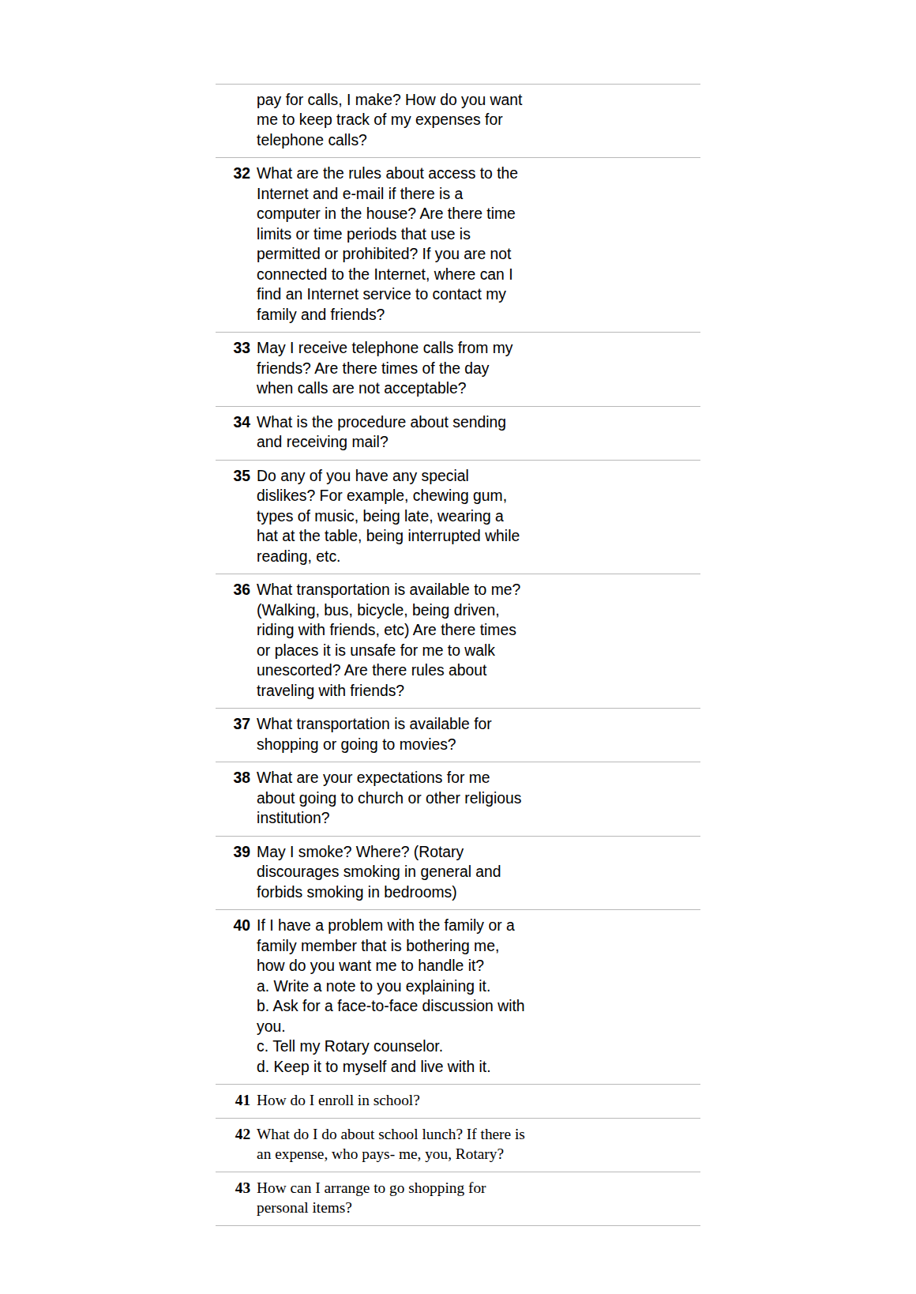| | pay for calls, I make? How do you want me to keep track of my expenses for telephone calls? | |
| 32 | What are the rules about access to the Internet and e-mail if there is a computer in the house? Are there time limits or time periods that use is permitted or prohibited? If you are not connected to the Internet, where can I find an Internet service to contact my family and friends? | |
| 33 | May I receive telephone calls from my friends? Are there times of the day when calls are not acceptable? | |
| 34 | What is the procedure about sending and receiving mail? | |
| 35 | Do any of you have any special dislikes? For example, chewing gum, types of music, being late, wearing a hat at the table, being interrupted while reading, etc. | |
| 36 | What transportation is available to me? (Walking, bus, bicycle, being driven, riding with friends, etc) Are there times or places it is unsafe for me to walk unescorted? Are there rules about traveling with friends? | |
| 37 | What transportation is available for shopping or going to movies? | |
| 38 | What are your expectations for me about going to church or other religious institution? | |
| 39 | May I smoke? Where? (Rotary discourages smoking in general and forbids smoking in bedrooms) | |
| 40 | If I have a problem with the family or a family member that is bothering me, how do you want me to handle it? a. Write a note to you explaining it. b. Ask for a face-to-face discussion with you. c. Tell my Rotary counselor. d. Keep it to myself and live with it. | |
| 41 | How do I enroll in school? | |
| 42 | What do I do about school lunch? If there is an expense, who pays- me, you, Rotary? | |
| 43 | How can I arrange to go shopping for personal items? | |